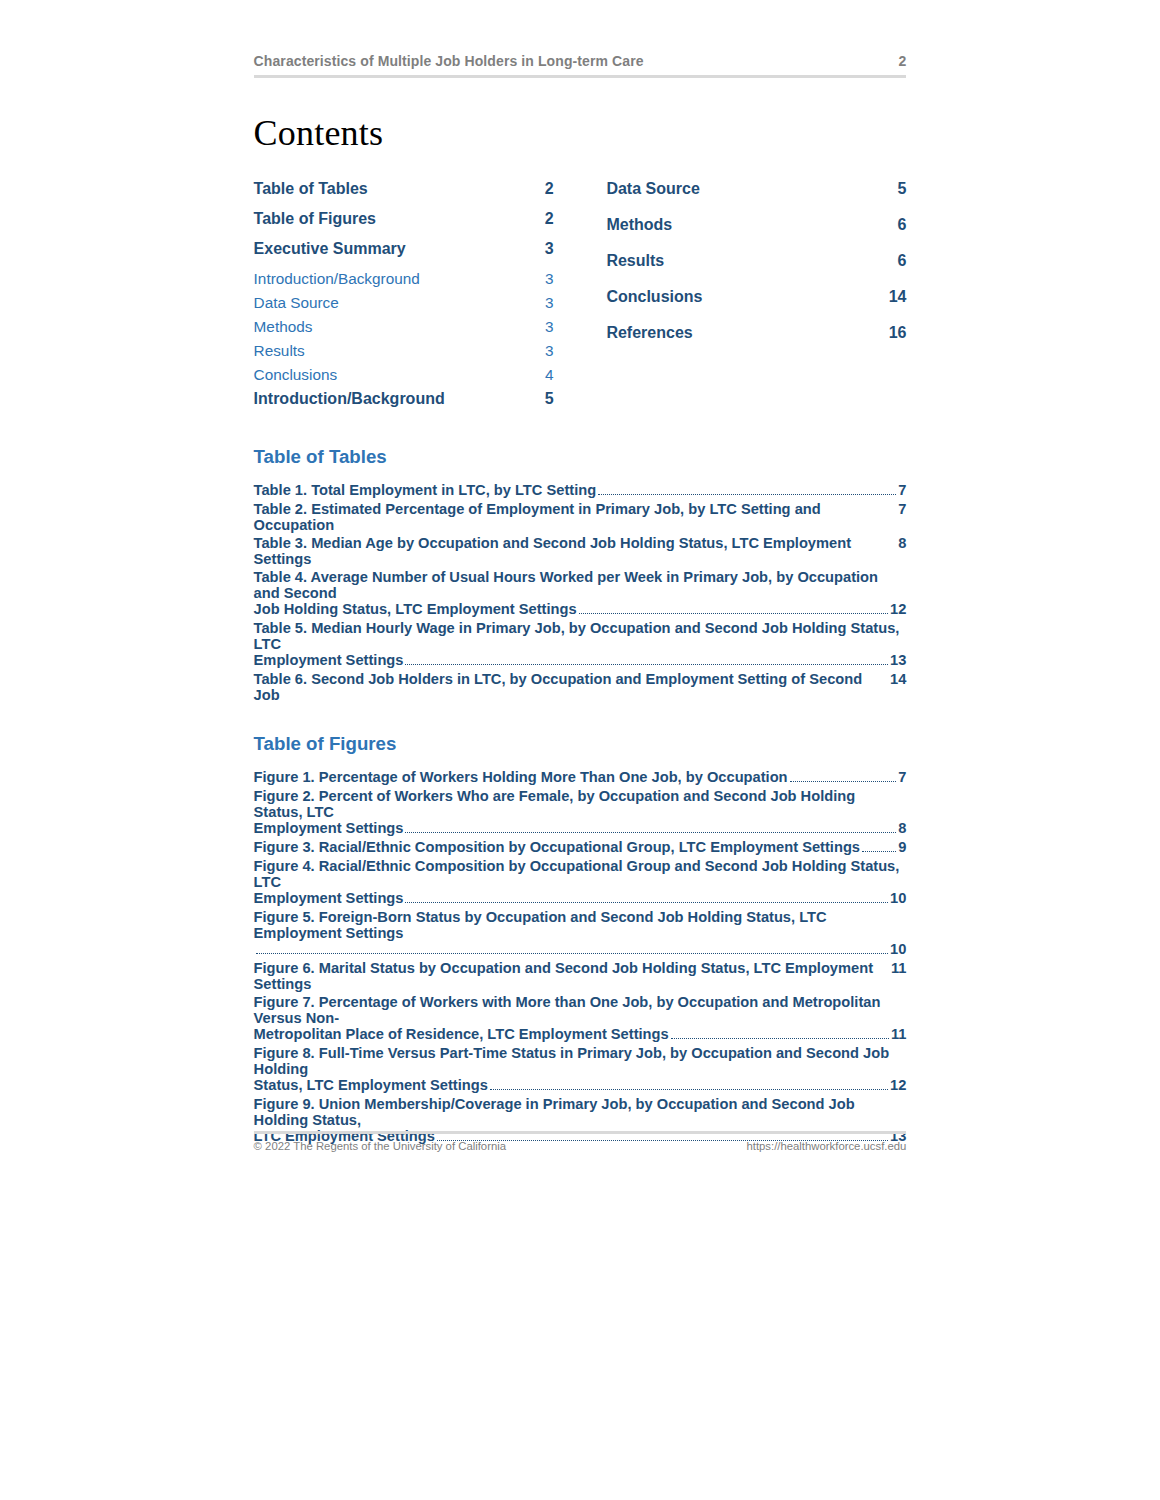Characteristics of Multiple Job Holders in Long-term Care 2
Contents
Table of Tables 2
Table of Figures 2
Executive Summary 3
Introduction/Background 3
Data Source 3
Methods 3
Results 3
Conclusions 4
Introduction/Background 5
Data Source 5
Methods 6
Results 6
Conclusions 14
References 16
Table of Tables
Table 1. Total Employment in LTC, by LTC Setting 7
Table 2. Estimated Percentage of Employment in Primary Job, by LTC Setting and Occupation 7
Table 3. Median Age by Occupation and Second Job Holding Status, LTC Employment Settings 8
Table 4. Average Number of Usual Hours Worked per Week in Primary Job, by Occupation and Second
Job Holding Status, LTC Employment Settings 12
Table 5. Median Hourly Wage in Primary Job, by Occupation and Second Job Holding Status, LTC
Employment Settings 13
Table 6. Second Job Holders in LTC, by Occupation and Employment Setting of Second Job 14
Table of Figures
Figure 1. Percentage of Workers Holding More Than One Job, by Occupation 7
Figure 2. Percent of Workers Who are Female, by Occupation and Second Job Holding Status, LTC
Employment Settings 8
Figure 3. Racial/Ethnic Composition by Occupational Group, LTC Employment Settings 9
Figure 4. Racial/Ethnic Composition by Occupational Group and Second Job Holding Status, LTC
Employment Settings 10
Figure 5. Foreign-Born Status by Occupation and Second Job Holding Status, LTC Employment Settings
10
Figure 6. Marital Status by Occupation and Second Job Holding Status, LTC Employment Settings 11
Figure 7. Percentage of Workers with More than One Job, by Occupation and Metropolitan Versus Non-
Metropolitan Place of Residence, LTC Employment Settings 11
Figure 8. Full-Time Versus Part-Time Status in Primary Job, by Occupation and Second Job Holding
Status, LTC Employment Settings 12
Figure 9. Union Membership/Coverage in Primary Job, by Occupation and Second Job Holding Status,
LTC Employment Settings 13
© 2022 The Regents of the University of California https://healthworkforce.ucsf.edu